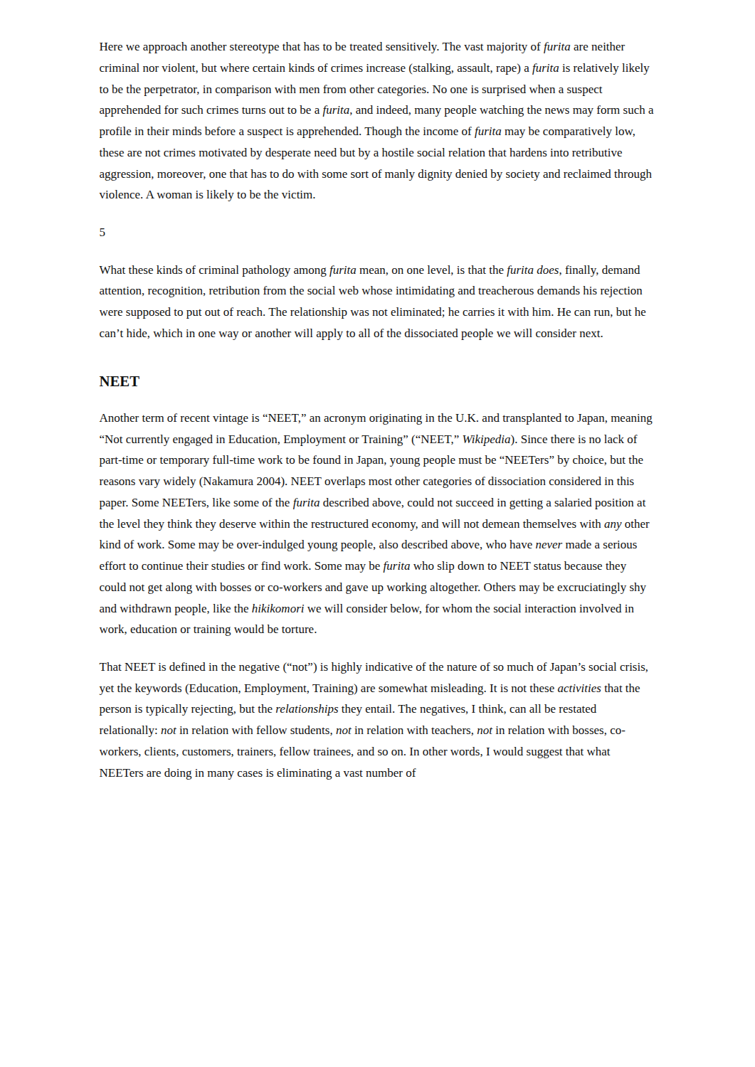Here we approach another stereotype that has to be treated sensitively. The vast majority of furita are neither criminal nor violent, but where certain kinds of crimes increase (stalking, assault, rape) a furita is relatively likely to be the perpetrator, in comparison with men from other categories. No one is surprised when a suspect apprehended for such crimes turns out to be a furita, and indeed, many people watching the news may form such a profile in their minds before a suspect is apprehended. Though the income of furita may be comparatively low, these are not crimes motivated by desperate need but by a hostile social relation that hardens into retributive aggression, moreover, one that has to do with some sort of manly dignity denied by society and reclaimed through violence. A woman is likely to be the victim.
5
What these kinds of criminal pathology among furita mean, on one level, is that the furita does, finally, demand attention, recognition, retribution from the social web whose intimidating and treacherous demands his rejection were supposed to put out of reach. The relationship was not eliminated; he carries it with him. He can run, but he can’t hide, which in one way or another will apply to all of the dissociated people we will consider next.
NEET
Another term of recent vintage is “NEET,” an acronym originating in the U.K. and transplanted to Japan, meaning “Not currently engaged in Education, Employment or Training” (“NEET,” Wikipedia). Since there is no lack of part-time or temporary full-time work to be found in Japan, young people must be “NEETers” by choice, but the reasons vary widely (Nakamura 2004). NEET overlaps most other categories of dissociation considered in this paper. Some NEETers, like some of the furita described above, could not succeed in getting a salaried position at the level they think they deserve within the restructured economy, and will not demean themselves with any other kind of work. Some may be over-indulged young people, also described above, who have never made a serious effort to continue their studies or find work. Some may be furita who slip down to NEET status because they could not get along with bosses or co-workers and gave up working altogether. Others may be excruciatingly shy and withdrawn people, like the hikikomori we will consider below, for whom the social interaction involved in work, education or training would be torture.
That NEET is defined in the negative (“not”) is highly indicative of the nature of so much of Japan’s social crisis, yet the keywords (Education, Employment, Training) are somewhat misleading. It is not these activities that the person is typically rejecting, but the relationships they entail. The negatives, I think, can all be restated relationally: not in relation with fellow students, not in relation with teachers, not in relation with bosses, co-workers, clients, customers, trainers, fellow trainees, and so on. In other words, I would suggest that what NEETers are doing in many cases is eliminating a vast number of